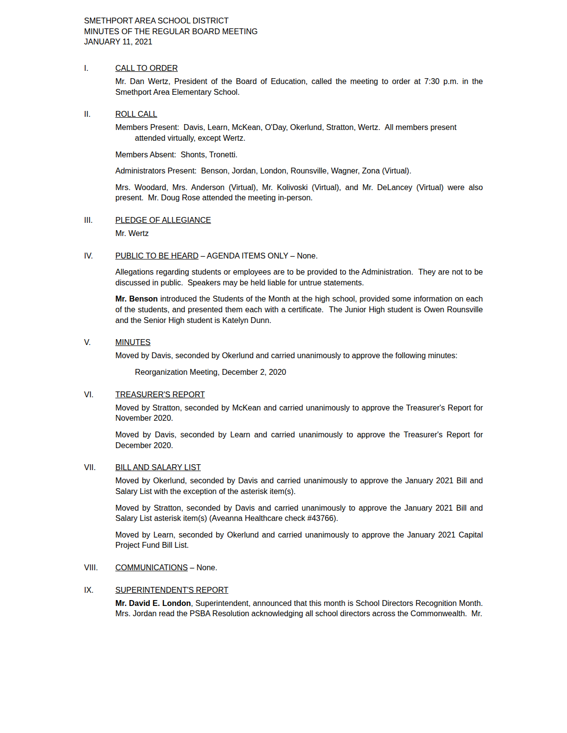SMETHPORT AREA SCHOOL DISTRICT
MINUTES OF THE REGULAR BOARD MEETING
JANUARY 11, 2021
I.
CALL TO ORDER
Mr. Dan Wertz, President of the Board of Education, called the meeting to order at 7:30 p.m. in the Smethport Area Elementary School.
II.
ROLL CALL
Members Present: Davis, Learn, McKean, O'Day, Okerlund, Stratton, Wertz. All members present
attended virtually, except Wertz.
Members Absent: Shonts, Tronetti.
Administrators Present: Benson, Jordan, London, Rounsville, Wagner, Zona (Virtual).
Mrs. Woodard, Mrs. Anderson (Virtual), Mr. Kolivoski (Virtual), and Mr. DeLancey (Virtual) were also present. Mr. Doug Rose attended the meeting in-person.
III.
PLEDGE OF ALLEGIANCE
Mr. Wertz
IV.
PUBLIC TO BE HEARD – AGENDA ITEMS ONLY – None.
Allegations regarding students or employees are to be provided to the Administration. They are not to be discussed in public. Speakers may be held liable for untrue statements.
Mr. Benson introduced the Students of the Month at the high school, provided some information on each of the students, and presented them each with a certificate. The Junior High student is Owen Rounsville and the Senior High student is Katelyn Dunn.
V.
MINUTES
Moved by Davis, seconded by Okerlund and carried unanimously to approve the following minutes:
Reorganization Meeting, December 2, 2020
VI.
TREASURER'S REPORT
Moved by Stratton, seconded by McKean and carried unanimously to approve the Treasurer's Report for November 2020.
Moved by Davis, seconded by Learn and carried unanimously to approve the Treasurer's Report for December 2020.
VII.
BILL AND SALARY LIST
Moved by Okerlund, seconded by Davis and carried unanimously to approve the January 2021 Bill and Salary List with the exception of the asterisk item(s).
Moved by Stratton, seconded by Davis and carried unanimously to approve the January 2021 Bill and Salary List asterisk item(s) (Aveanna Healthcare check #43766).
Moved by Learn, seconded by Okerlund and carried unanimously to approve the January 2021 Capital Project Fund Bill List.
VIII.
COMMUNICATIONS – None.
IX.
SUPERINTENDENT'S REPORT
Mr. David E. London, Superintendent, announced that this month is School Directors Recognition Month. Mrs. Jordan read the PSBA Resolution acknowledging all school directors across the Commonwealth. Mr.